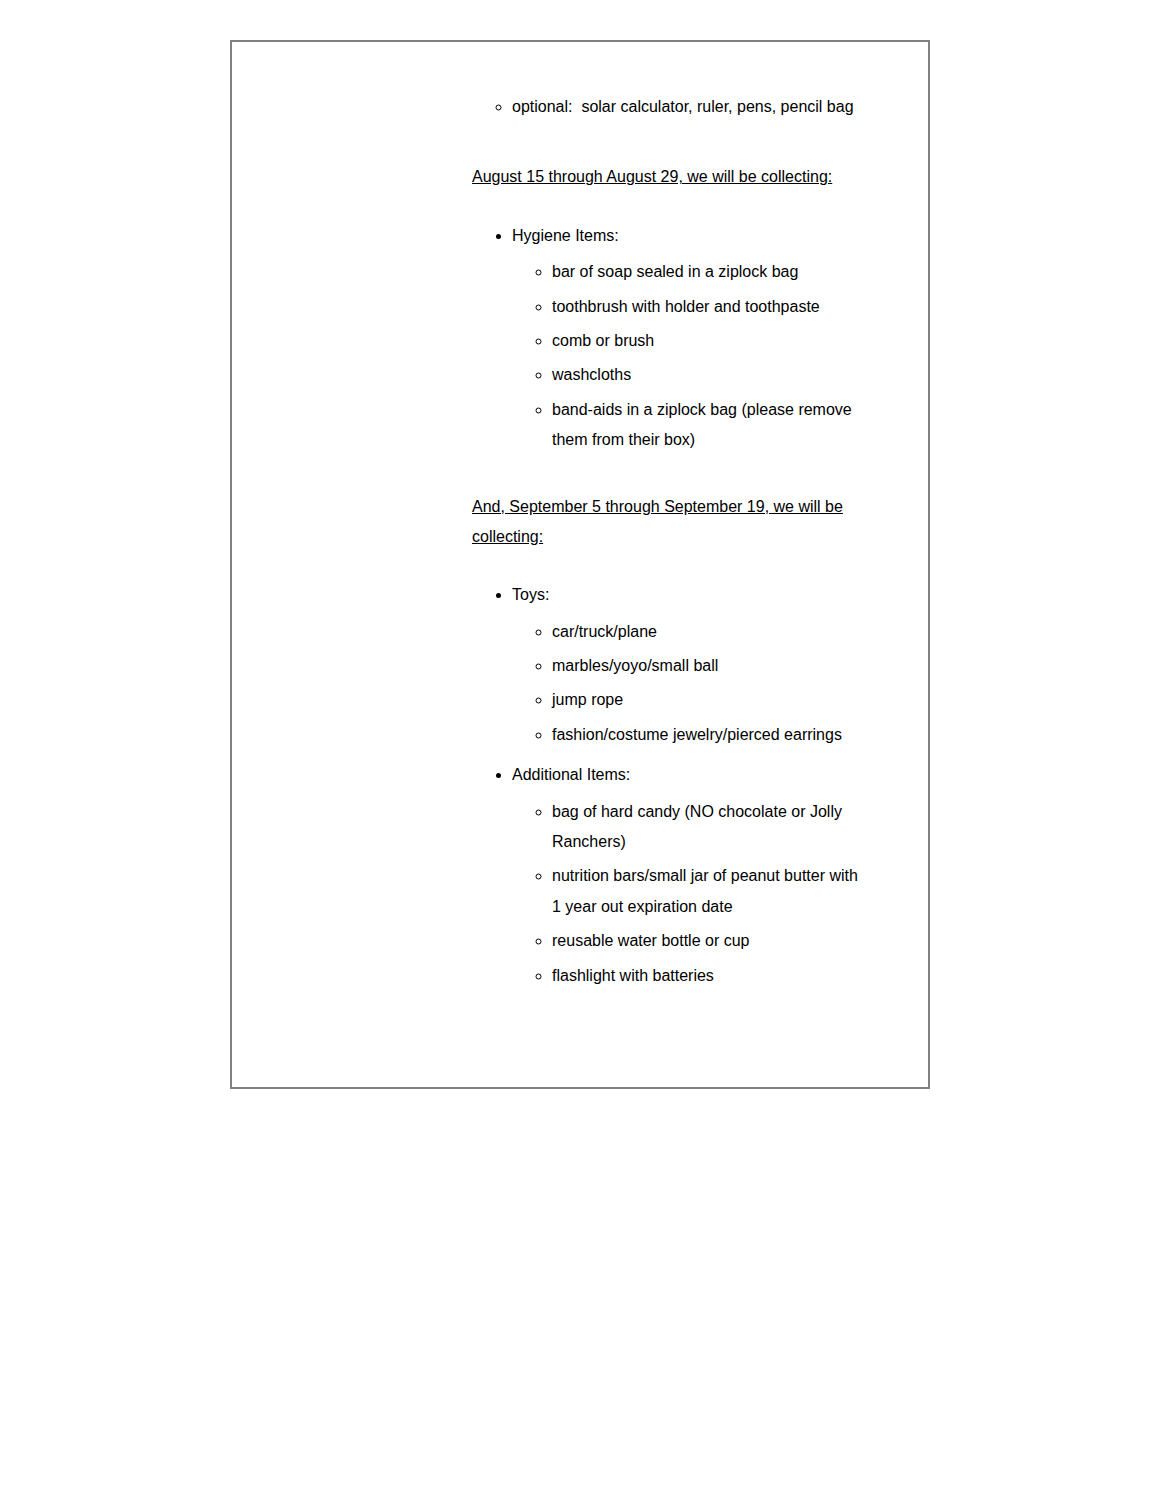optional: solar calculator, ruler, pens, pencil bag
August 15 through August 29, we will be collecting:
Hygiene Items:
bar of soap sealed in a ziplock bag
toothbrush with holder and toothpaste
comb or brush
washcloths
band-aids in a ziplock bag (please remove them from their box)
And, September 5 through September 19, we will be collecting:
Toys:
car/truck/plane
marbles/yoyo/small ball
jump rope
fashion/costume jewelry/pierced earrings
Additional Items:
bag of hard candy (NO chocolate or Jolly Ranchers)
nutrition bars/small jar of peanut butter with 1 year out expiration date
reusable water bottle or cup
flashlight with batteries